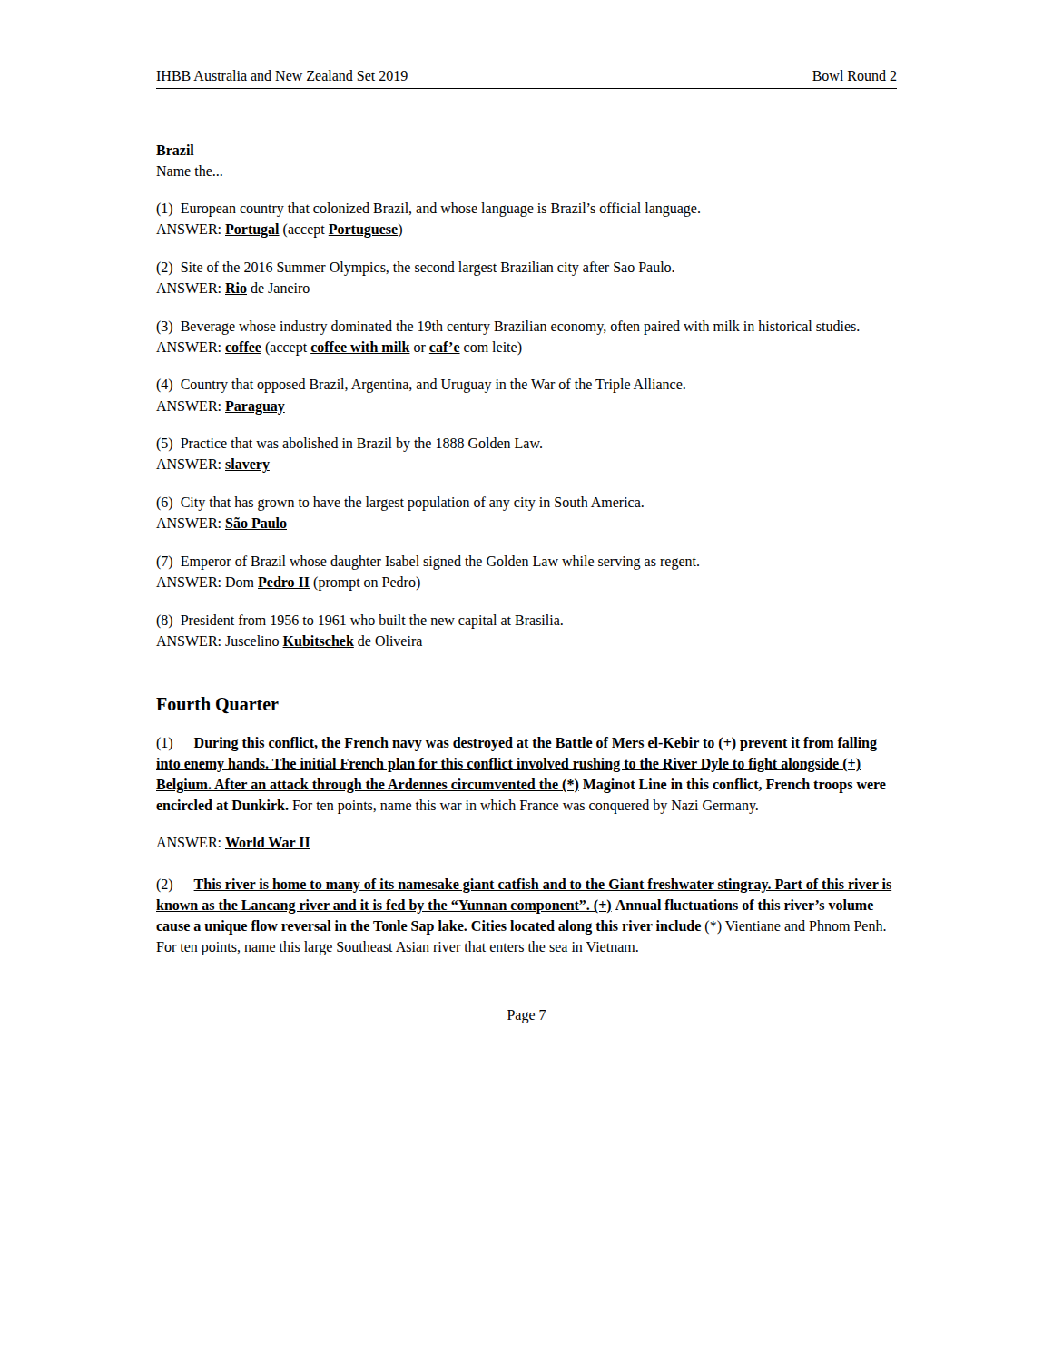IHBB Australia and New Zealand Set 2019
Bowl Round 2
Brazil
Name the...
(1) European country that colonized Brazil, and whose language is Brazil’s official language.
ANSWER: Portugal (accept Portuguese)
(2) Site of the 2016 Summer Olympics, the second largest Brazilian city after Sao Paulo.
ANSWER: Rio de Janeiro
(3) Beverage whose industry dominated the 19th century Brazilian economy, often paired with milk in historical studies.
ANSWER: coffee (accept coffee with milk or caf’e com leite)
(4) Country that opposed Brazil, Argentina, and Uruguay in the War of the Triple Alliance.
ANSWER: Paraguay
(5) Practice that was abolished in Brazil by the 1888 Golden Law.
ANSWER: slavery
(6) City that has grown to have the largest population of any city in South America.
ANSWER: São Paulo
(7) Emperor of Brazil whose daughter Isabel signed the Golden Law while serving as regent.
ANSWER: Dom Pedro II (prompt on Pedro)
(8) President from 1956 to 1961 who built the new capital at Brasilia.
ANSWER: Juscelino Kubitschek de Oliveira
Fourth Quarter
(1) During this conflict, the French navy was destroyed at the Battle of Mers el-Kebir to (+) prevent it from falling into enemy hands. The initial French plan for this conflict involved rushing to the River Dyle to fight alongside (+) Belgium. After an attack through the Ardennes circumvented the (*) Maginot Line in this conflict, French troops were encircled at Dunkirk. For ten points, name this war in which France was conquered by Nazi Germany.
ANSWER: World War II
(2) This river is home to many of its namesake giant catfish and to the Giant freshwater stingray. Part of this river is known as the Lancang river and it is fed by the “Yunnan component”. (+) Annual fluctuations of this river’s volume cause a unique flow reversal in the Tonle Sap lake. Cities located along this river include (*) Vientiane and Phnom Penh. For ten points, name this large Southeast Asian river that enters the sea in Vietnam.
Page 7